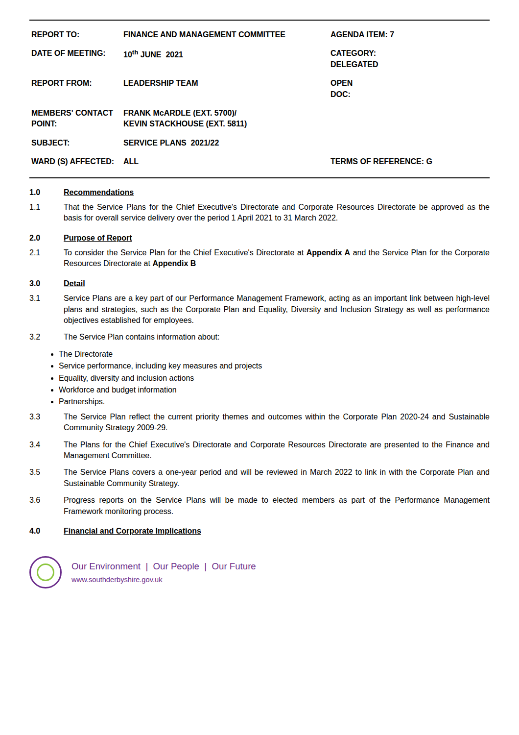| REPORT TO: | FINANCE AND MANAGEMENT COMMITTEE | AGENDA ITEM: 7 |
| DATE OF MEETING: | 10 th JUNE 2021 | CATEGORY: DELEGATED |
| REPORT FROM: | LEADERSHIP TEAM | OPEN DOC: |
| MEMBERS' CONTACT POINT: | FRANK McARDLE (EXT. 5700)/ KEVIN STACKHOUSE (EXT. 5811) | |
| SUBJECT: | SERVICE PLANS 2021/22 | |
| WARD (S) AFFECTED: | ALL | TERMS OF REFERENCE: G |
1.0
Recommendations
1.1
That the Service Plans for the Chief Executive's Directorate and Corporate Resources Directorate be approved as the basis for overall service delivery over the period 1 April 2021 to 31 March 2022.
2.0
Purpose of Report
2.1
To consider the Service Plan for the Chief Executive's Directorate at Appendix A and the Service Plan for the Corporate Resources Directorate at Appendix B
3.0
Detail
3.1
Service Plans are a key part of our Performance Management Framework, acting as an important link between high-level plans and strategies, such as the Corporate Plan and Equality, Diversity and Inclusion Strategy as well as performance objectives established for employees.
3.2
The Service Plan contains information about:
The Directorate
Service performance, including key measures and projects
Equality, diversity and inclusion actions
Workforce and budget information
Partnerships.
3.3
The Service Plan reflect the current priority themes and outcomes within the Corporate Plan 2020-24 and Sustainable Community Strategy 2009-29.
3.4
The Plans for the Chief Executive's Directorate and Corporate Resources Directorate are presented to the Finance and Management Committee.
3.5
The Service Plans covers a one-year period and will be reviewed in March 2022 to link in with the Corporate Plan and Sustainable Community Strategy.
3.6
Progress reports on the Service Plans will be made to elected members as part of the Performance Management Framework monitoring process.
4.0
Financial and Corporate Implications
Our Environment | Our People | Our Future
www.southderbyshire.gov.uk